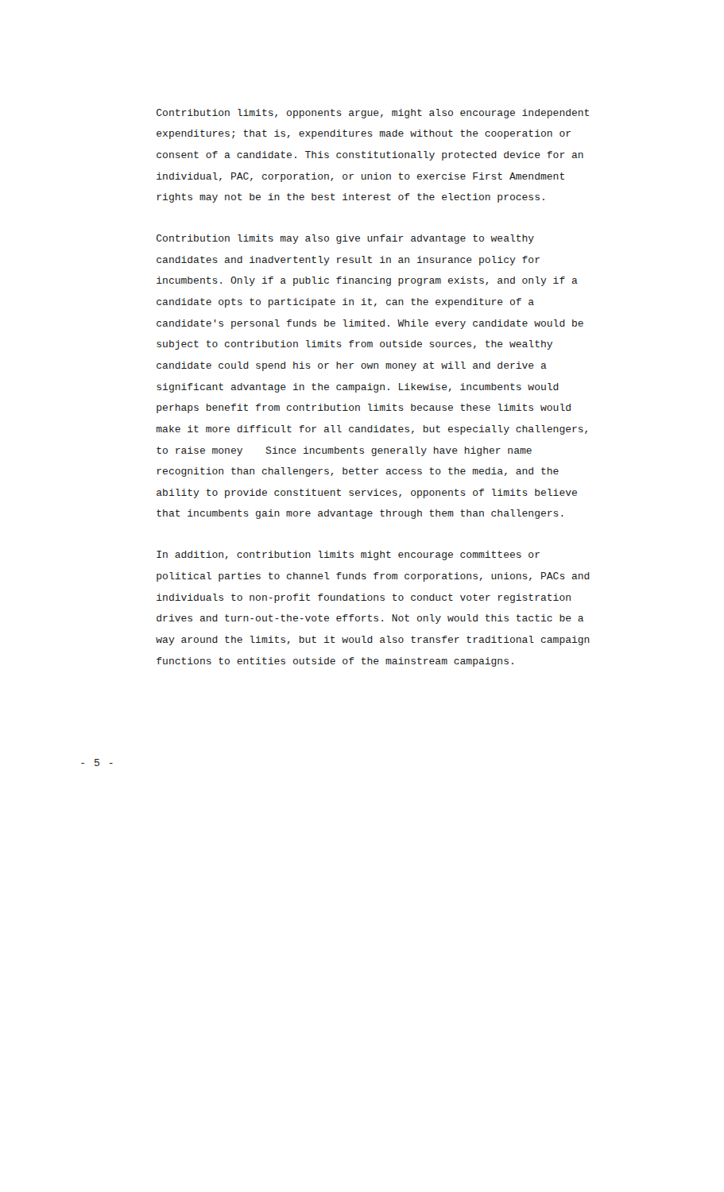Contribution limits, opponents argue, might also encourage independent expenditures; that is, expenditures made without the cooperation or consent of a candidate. This constitutionally protected device for an individual, PAC, corporation, or union to exercise First Amendment rights may not be in the best interest of the election process.
Contribution limits may also give unfair advantage to wealthy candidates and inadvertently result in an insurance policy for incumbents. Only if a public financing program exists, and only if a candidate opts to participate in it, can the expenditure of a candidate's personal funds be limited. While every candidate would be subject to contribution limits from outside sources, the wealthy candidate could spend his or her own money at will and derive a significant advantage in the campaign. Likewise, incumbents would perhaps benefit from contribution limits because these limits would make it more difficult for all candidates, but especially challengers, to raise money Since incumbents generally have higher name recognition than challengers, better access to the media, and the ability to provide constituent services, opponents of limits believe that incumbents gain more advantage through them than challengers.
In addition, contribution limits might encourage committees or political parties to channel funds from corporations, unions, PACs and individuals to non-profit foundations to conduct voter registration drives and turn-out-the-vote efforts. Not only would this tactic be a way around the limits, but it would also transfer traditional campaign functions to entities outside of the mainstream campaigns.
- 5 -